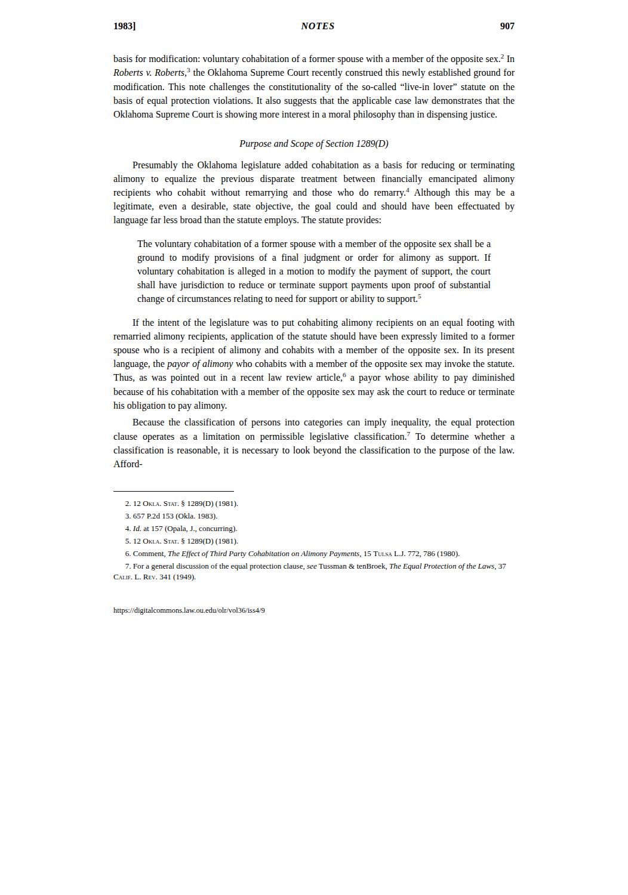1983] NOTES 907
basis for modification: voluntary cohabitation of a former spouse with a member of the opposite sex.2 In Roberts v. Roberts,3 the Oklahoma Supreme Court recently construed this newly established ground for modification. This note challenges the constitutionality of the so-called “live-in lover” statute on the basis of equal protection violations. It also suggests that the applicable case law demonstrates that the Oklahoma Supreme Court is showing more interest in a moral philosophy than in dispensing justice.
Purpose and Scope of Section 1289(D)
Presumably the Oklahoma legislature added cohabitation as a basis for reducing or terminating alimony to equalize the previous disparate treatment between financially emancipated alimony recipients who cohabit without remarrying and those who do remarry.4 Although this may be a legitimate, even a desirable, state objective, the goal could and should have been effectuated by language far less broad than the statute employs. The statute provides:
The voluntary cohabitation of a former spouse with a member of the opposite sex shall be a ground to modify provisions of a final judgment or order for alimony as support. If voluntary cohabitation is alleged in a motion to modify the payment of support, the court shall have jurisdiction to reduce or terminate support payments upon proof of substantial change of circumstances relating to need for support or ability to support.5
If the intent of the legislature was to put cohabiting alimony recipients on an equal footing with remarried alimony recipients, application of the statute should have been expressly limited to a former spouse who is a recipient of alimony and cohabits with a member of the opposite sex. In its present language, the payor of alimony who cohabits with a member of the opposite sex may invoke the statute. Thus, as was pointed out in a recent law review article,6 a payor whose ability to pay diminished because of his cohabitation with a member of the opposite sex may ask the court to reduce or terminate his obligation to pay alimony.
Because the classification of persons into categories can imply inequality, the equal protection clause operates as a limitation on permissible legislative classification.7 To determine whether a classification is reasonable, it is necessary to look beyond the classification to the purpose of the law. Afford-
2. 12 Okla. Stat. § 1289(D) (1981).
3. 657 P.2d 153 (Okla. 1983).
4. Id. at 157 (Opala, J., concurring).
5. 12 Okla. Stat. § 1289(D) (1981).
6. Comment, The Effect of Third Party Cohabitation on Alimony Payments, 15 Tulsa L.J. 772, 786 (1980).
7. For a general discussion of the equal protection clause, see Tussman & tenBroek, The Equal Protection of the Laws, 37 Calif. L. Rev. 341 (1949).
https://digitalcommons.law.ou.edu/olr/vol36/iss4/9